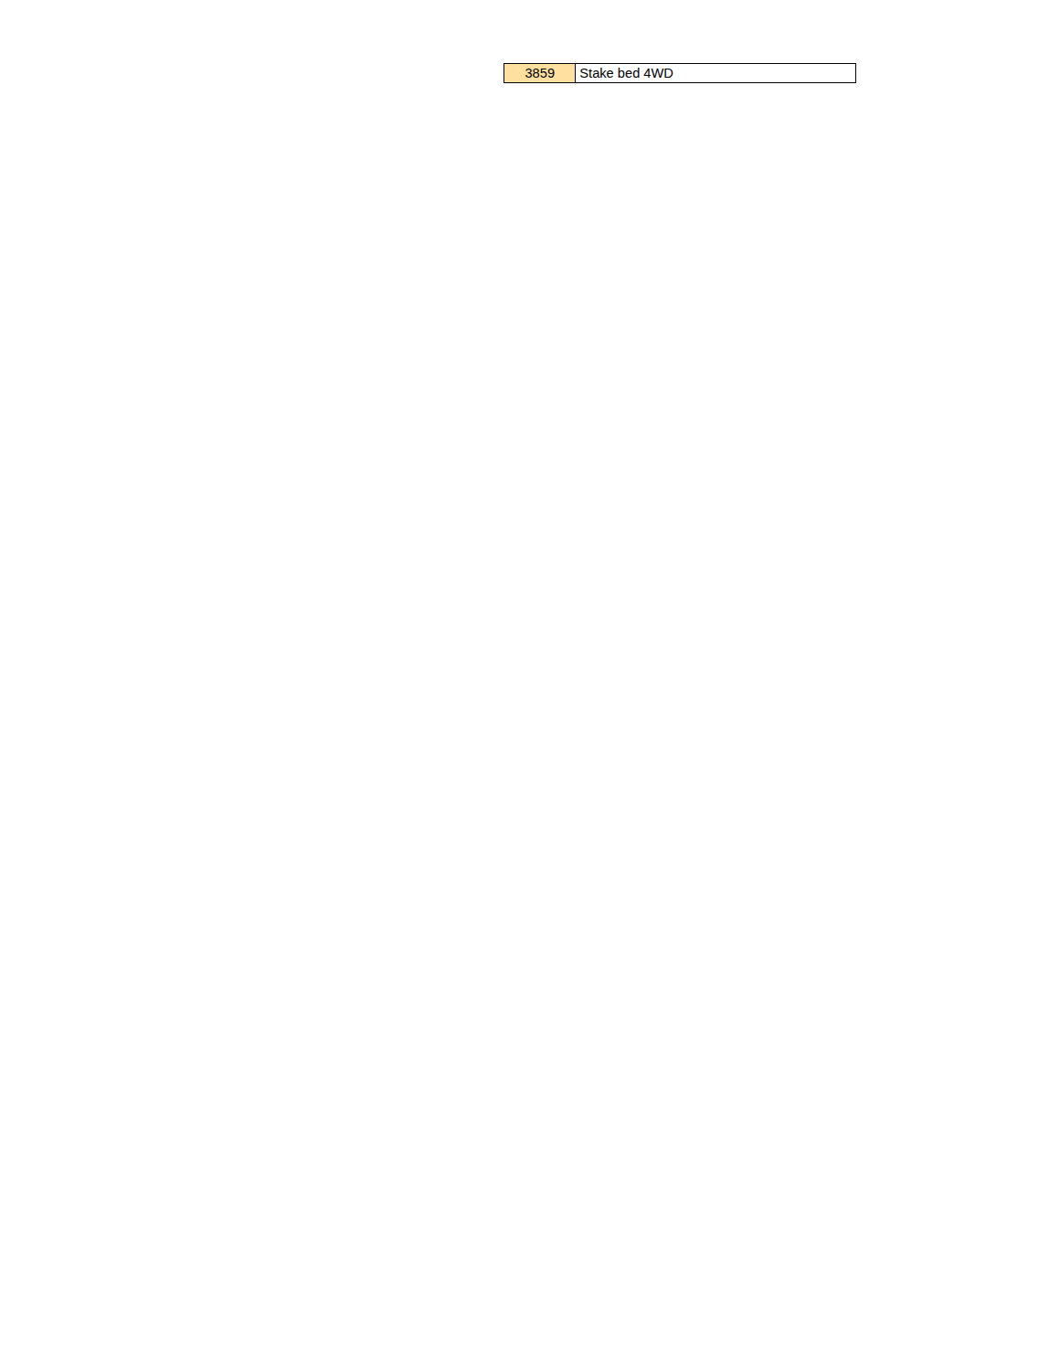| 3859 | Stake bed 4WD |